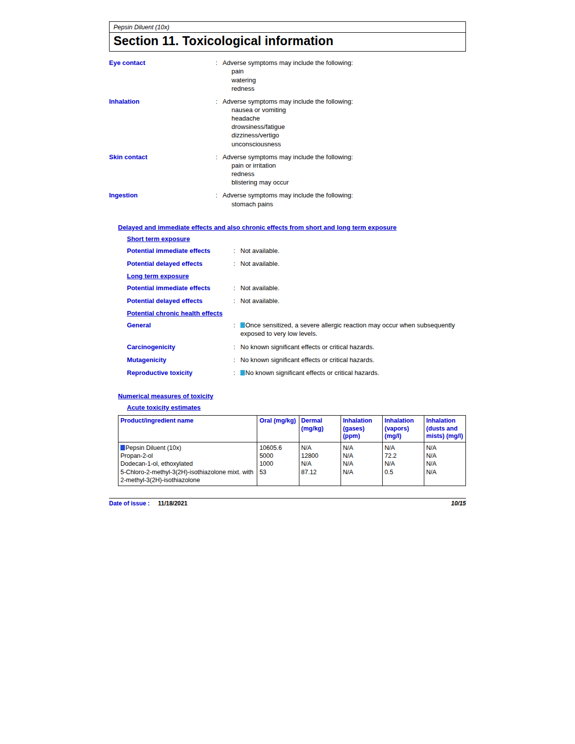Pepsin Diluent (10x)
Section 11. Toxicological information
| Eye contact | : | Adverse symptoms may include the following: pain watering redness |
| Inhalation | : | Adverse symptoms may include the following: nausea or vomiting headache drowsiness/fatigue dizziness/vertigo unconsciousness |
| Skin contact | : | Adverse symptoms may include the following: pain or irritation redness blistering may occur |
| Ingestion | : | Adverse symptoms may include the following: stomach pains |
Delayed and immediate effects and also chronic effects from short and long term exposure
Short term exposure
| Potential immediate effects | : | Not available. |
| Potential delayed effects | : | Not available. |
Long term exposure
| Potential immediate effects | : | Not available. |
| Potential delayed effects | : | Not available. |
Potential chronic health effects
| General | : | Once sensitized, a severe allergic reaction may occur when subsequently exposed to very low levels. |
| Carcinogenicity | : | No known significant effects or critical hazards. |
| Mutagenicity | : | No known significant effects or critical hazards. |
| Reproductive toxicity | : | No known significant effects or critical hazards. |
Numerical measures of toxicity
Acute toxicity estimates
| Product/ingredient name | Oral (mg/kg) | Dermal (mg/kg) | Inhalation (gases) (ppm) | Inhalation (vapors) (mg/l) | Inhalation (dusts and mists) (mg/l) |
| --- | --- | --- | --- | --- | --- |
| Pepsin Diluent (10x) Propan-2-ol Dodecan-1-ol, ethoxylated 5-Chloro-2-methyl-3(2H)-isothiazolone mixt. with 2-methyl-3(2H)-isothiazolone | 10605.6 5000 1000 53 | N/A 12800 N/A 87.12 | N/A N/A N/A N/A | N/A 72.2 N/A 0.5 | N/A N/A N/A N/A |
Date of issue : 11/18/2021
10/15